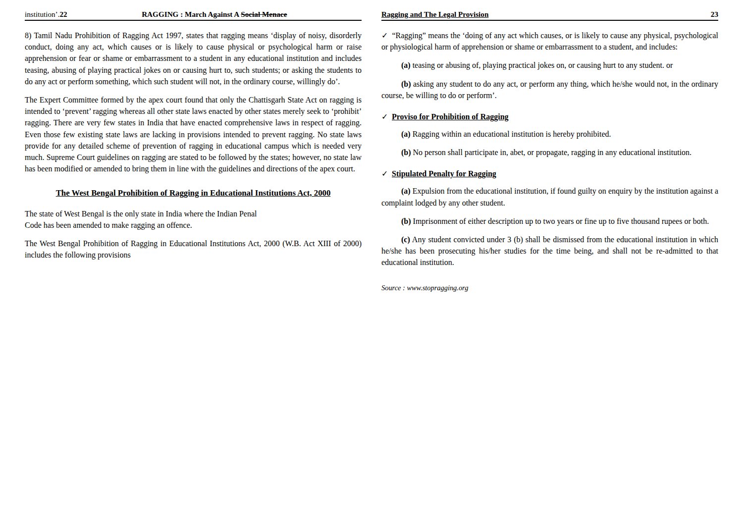institution’.22 RAGGING : March Against A Social Menace
8) Tamil Nadu Prohibition of Ragging Act 1997, states that ragging means ‘display of noisy, disorderly conduct, doing any act, which causes or is likely to cause physical or psychological harm or raise apprehension or fear or shame or embarrassment to a student in any educational institution and includes teasing, abusing of playing practical jokes on or causing hurt to, such students; or asking the students to do any act or perform something, which such student will not, in the ordinary course, willingly do’.
The Expert Committee formed by the apex court found that only the Chattisgarh State Act on ragging is intended to ‘prevent’ ragging whereas all other state laws enacted by other states merely seek to ‘prohibit’ ragging. There are very few states in India that have enacted comprehensive laws in respect of ragging. Even those few existing state laws are lacking in provisions intended to prevent ragging. No state laws provide for any detailed scheme of prevention of ragging in educational campus which is needed very much. Supreme Court guidelines on ragging are stated to be followed by the states; however, no state law has been modified or amended to bring them in line with the guidelines and directions of the apex court.
The West Bengal Prohibition of Ragging in Educational Institutions Act, 2000
The state of West Bengal is the only state in India where the Indian Penal
Code has been amended to make ragging an offence.
The West Bengal Prohibition of Ragging in Educational Institutions Act, 2000 (W.B. Act XIII of 2000) includes the following provisions
Ragging and The Legal Provision 23
✓“Ragging” means the ‘doing of any act which causes, or is likely to cause any physical, psychological or physiological harm of apprehension or shame or embarrassment to a student, and includes:
(a) teasing or abusing of, playing practical jokes on, or causing hurt to any student. or
(b) asking any student to do any act, or perform any thing, which he/she would not, in the ordinary course, be willing to do or perform’.
✓Proviso for Prohibition of Ragging
(a) Ragging within an educational institution is hereby prohibited.
(b) No person shall participate in, abet, or propagate, ragging in any educational institution.
✓Stipulated Penalty for Ragging
(a) Expulsion from the educational institution, if found guilty on enquiry by the institution against a complaint lodged by any other student.
(b) Imprisonment of either description up to two years or fine up to five thousand rupees or both.
(c) Any student convicted under 3 (b) shall be dismissed from the educational institution in which he/she has been prosecuting his/her studies for the time being, and shall not be re-admitted to that educational institution.
Source : www.stopragging.org